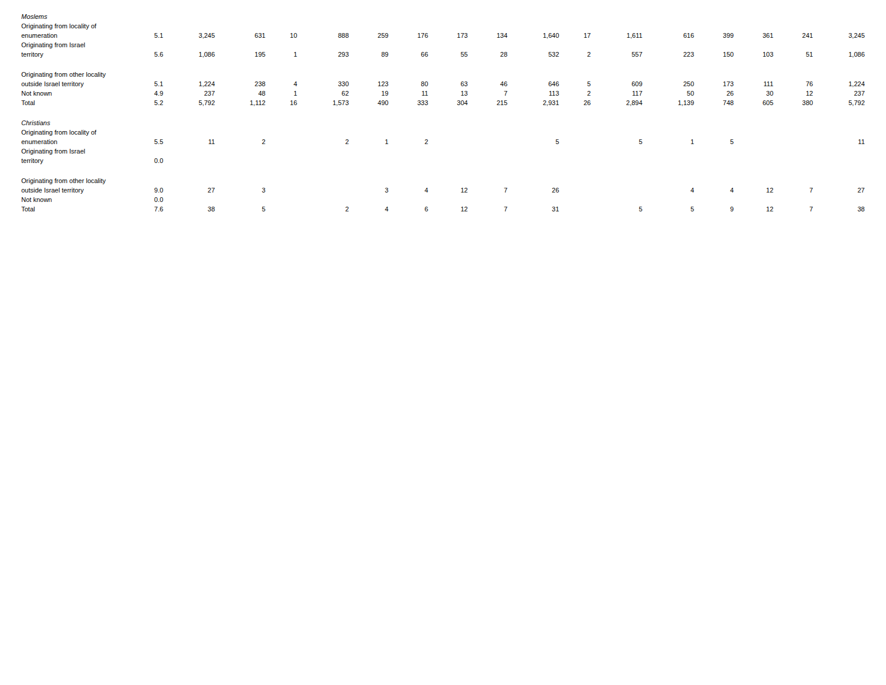| Moslems | |
| Originating from locality of | |
| enumeration | 5.1 | 3,245 | 631 | 10 | 888 | 259 | 176 | 173 | 134 | 1,640 | 17 | 1,611 | 616 | 399 | 361 | 241 | 3,245 |
| Originating from Israel | |
| territory | 5.6 | 1,086 | 195 | 1 | 293 | 89 | 66 | 55 | 28 | 532 | 2 | 557 | 223 | 150 | 103 | 51 | 1,086 |
| Originating from other locality | |
| outside Israel territory | 5.1 | 1,224 | 238 | 4 | 330 | 123 | 80 | 63 | 46 | 646 | 5 | 609 | 250 | 173 | 111 | 76 | 1,224 |
| Not known | 4.9 | 237 | 48 | 1 | 62 | 19 | 11 | 13 | 7 | 113 | 2 | 117 | 50 | 26 | 30 | 12 | 237 |
| Total | 5.2 | 5,792 | 1,112 | 16 | 1,573 | 490 | 333 | 304 | 215 | 2,931 | 26 | 2,894 | 1,139 | 748 | 605 | 380 | 5,792 |
| Christians | |
| Originating from locality of | |
| enumeration | 5.5 | 11 | 2 | | 2 | 1 | 2 | | | 5 | | 5 | 1 | 5 | | | 11 |
| Originating from Israel | |
| territory | 0.0 | |
| Originating from other locality | |
| outside Israel territory | 9.0 | 27 | 3 | | | 3 | 4 | 12 | 7 | 26 | | | 4 | 4 | 12 | 7 | 27 |
| Not known | 0.0 | |
| Total | 7.6 | 38 | 5 | | 2 | 4 | 6 | 12 | 7 | 31 | | 5 | 5 | 9 | 12 | 7 | 38 |